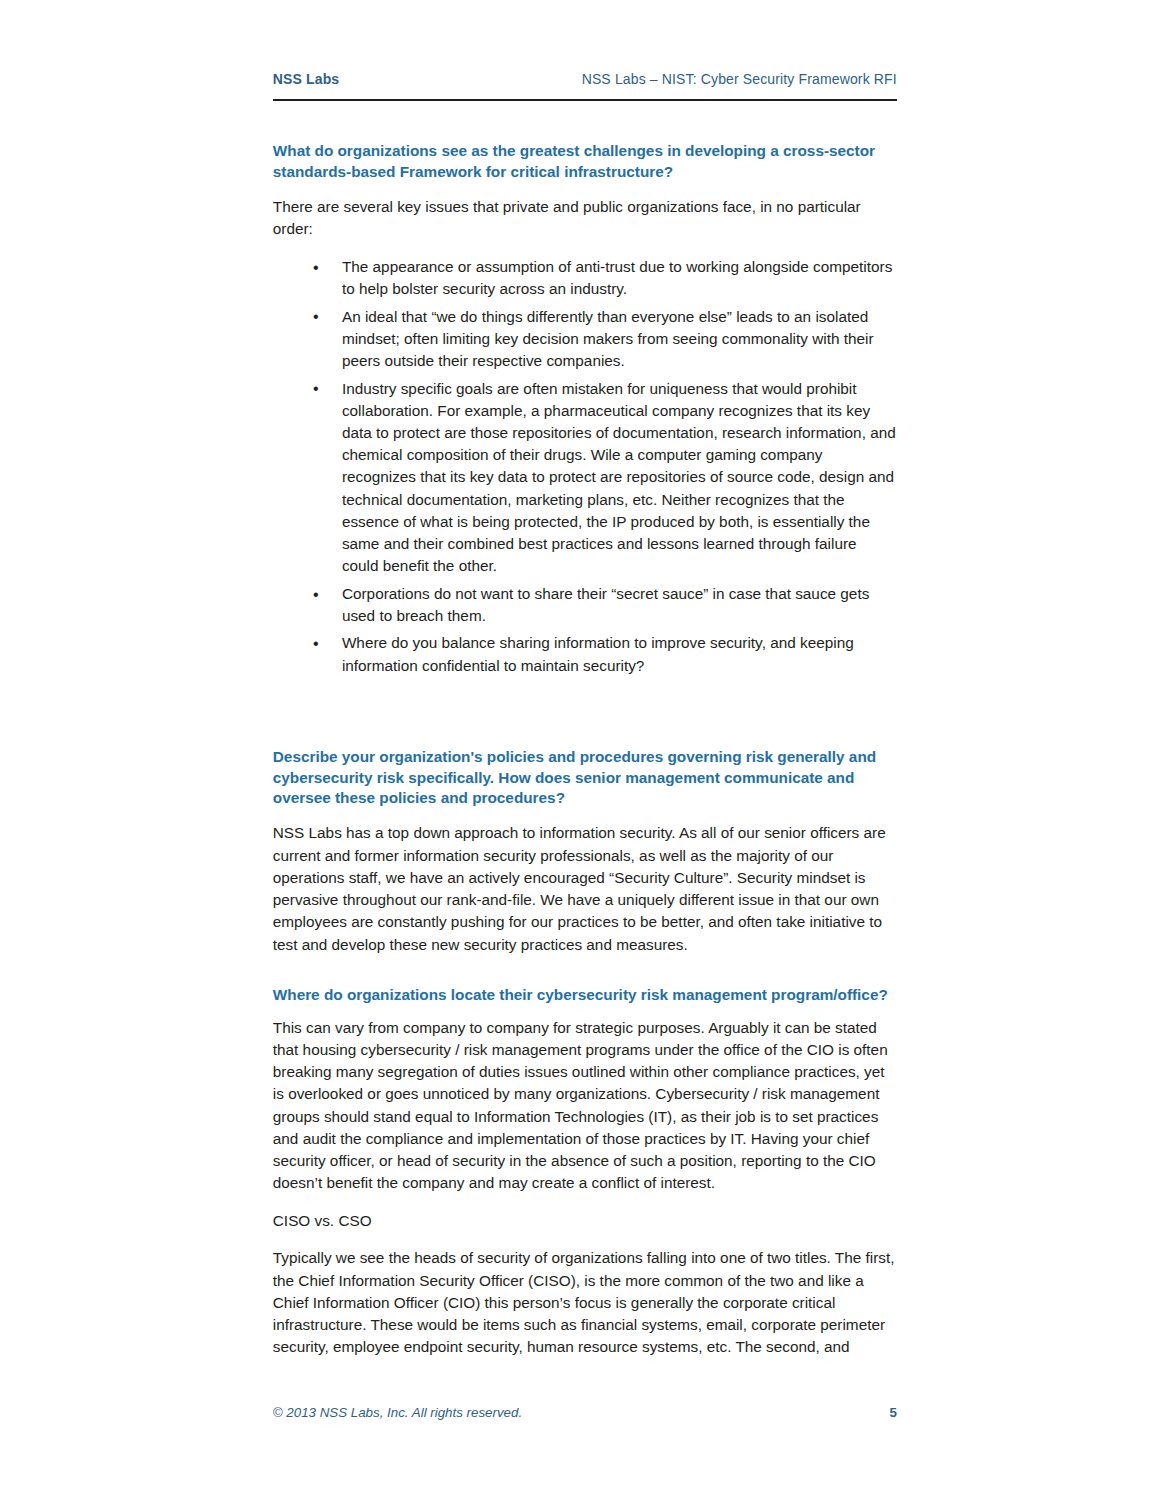NSS Labs
NSS Labs – NIST: Cyber Security Framework RFI
What do organizations see as the greatest challenges in developing a cross-sector standards-based Framework for critical infrastructure?
There are several key issues that private and public organizations face, in no particular order:
The appearance or assumption of anti-trust due to working alongside competitors to help bolster security across an industry.
An ideal that “we do things differently than everyone else” leads to an isolated mindset; often limiting key decision makers from seeing commonality with their peers outside their respective companies.
Industry specific goals are often mistaken for uniqueness that would prohibit collaboration. For example, a pharmaceutical company recognizes that its key data to protect are those repositories of documentation, research information, and chemical composition of their drugs. Wile a computer gaming company recognizes that its key data to protect are repositories of source code, design and technical documentation, marketing plans, etc. Neither recognizes that the essence of what is being protected, the IP produced by both, is essentially the same and their combined best practices and lessons learned through failure could benefit the other.
Corporations do not want to share their “secret sauce” in case that sauce gets used to breach them.
Where do you balance sharing information to improve security, and keeping information confidential to maintain security?
Describe your organization's policies and procedures governing risk generally and cybersecurity risk specifically. How does senior management communicate and oversee these policies and procedures?
NSS Labs has a top down approach to information security. As all of our senior officers are current and former information security professionals, as well as the majority of our operations staff, we have an actively encouraged “Security Culture”. Security mindset is pervasive throughout our rank-and-file. We have a uniquely different issue in that our own employees are constantly pushing for our practices to be better, and often take initiative to test and develop these new security practices and measures.
Where do organizations locate their cybersecurity risk management program/office?
This can vary from company to company for strategic purposes. Arguably it can be stated that housing cybersecurity / risk management programs under the office of the CIO is often breaking many segregation of duties issues outlined within other compliance practices, yet is overlooked or goes unnoticed by many organizations. Cybersecurity / risk management groups should stand equal to Information Technologies (IT), as their job is to set practices and audit the compliance and implementation of those practices by IT. Having your chief security officer, or head of security in the absence of such a position, reporting to the CIO doesn’t benefit the company and may create a conflict of interest.
CISO vs. CSO
Typically we see the heads of security of organizations falling into one of two titles. The first, the Chief Information Security Officer (CISO), is the more common of the two and like a Chief Information Officer (CIO) this person’s focus is generally the corporate critical infrastructure. These would be items such as financial systems, email, corporate perimeter security, employee endpoint security, human resource systems, etc. The second, and
© 2013 NSS Labs, Inc. All rights reserved.
5